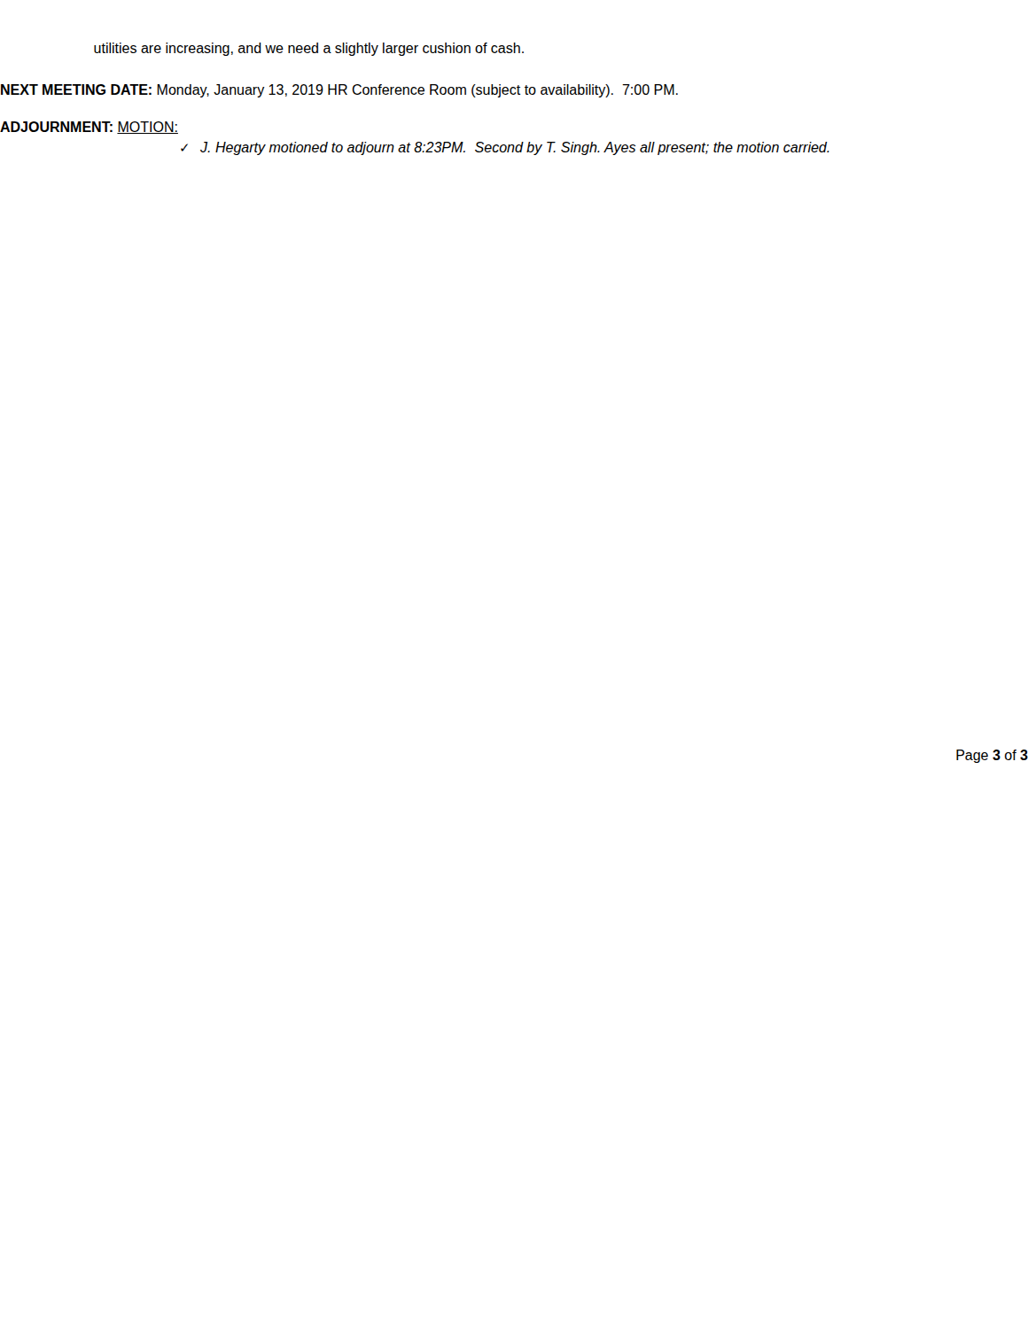utilities are increasing, and we need a slightly larger cushion of cash.
NEXT MEETING DATE: Monday, January 13, 2019 HR Conference Room (subject to availability). 7:00 PM.
ADJOURNMENT: MOTION:
✓J. Hegarty motioned to adjourn at 8:23PM. Second by T. Singh. Ayes all present; the motion carried.
Page 3 of 3